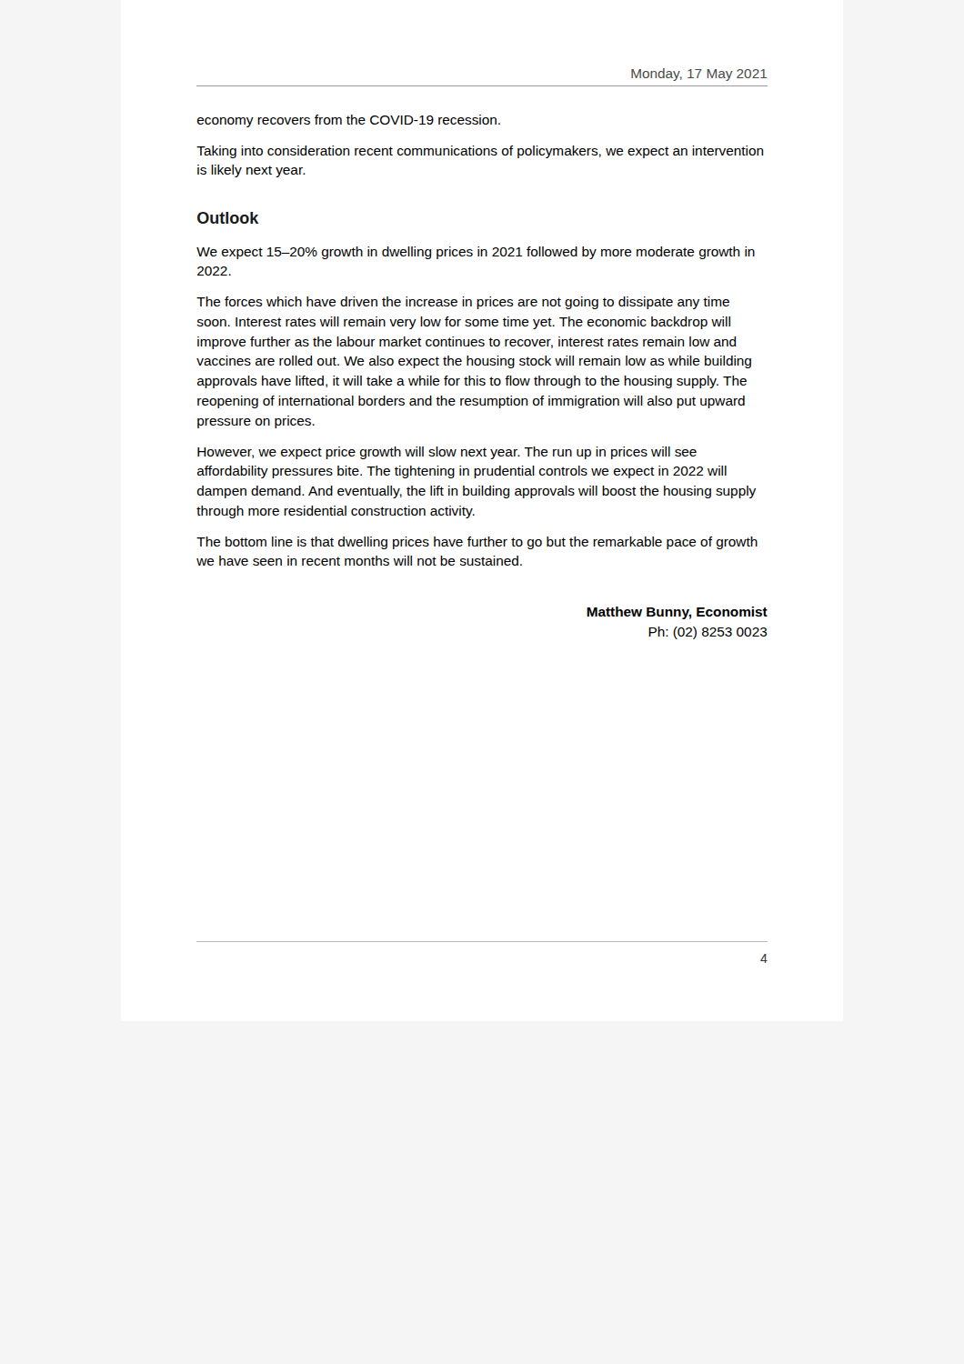Monday, 17 May 2021
economy recovers from the COVID-19 recession.
Taking into consideration recent communications of policymakers, we expect an intervention is likely next year.
Outlook
We expect 15–20% growth in dwelling prices in 2021 followed by more moderate growth in 2022.
The forces which have driven the increase in prices are not going to dissipate any time soon. Interest rates will remain very low for some time yet. The economic backdrop will improve further as the labour market continues to recover, interest rates remain low and vaccines are rolled out. We also expect the housing stock will remain low as while building approvals have lifted, it will take a while for this to flow through to the housing supply. The reopening of international borders and the resumption of immigration will also put upward pressure on prices.
However, we expect price growth will slow next year. The run up in prices will see affordability pressures bite. The tightening in prudential controls we expect in 2022 will dampen demand. And eventually, the lift in building approvals will boost the housing supply through more residential construction activity.
The bottom line is that dwelling prices have further to go but the remarkable pace of growth we have seen in recent months will not be sustained.
Matthew Bunny, Economist
Ph: (02) 8253 0023
4